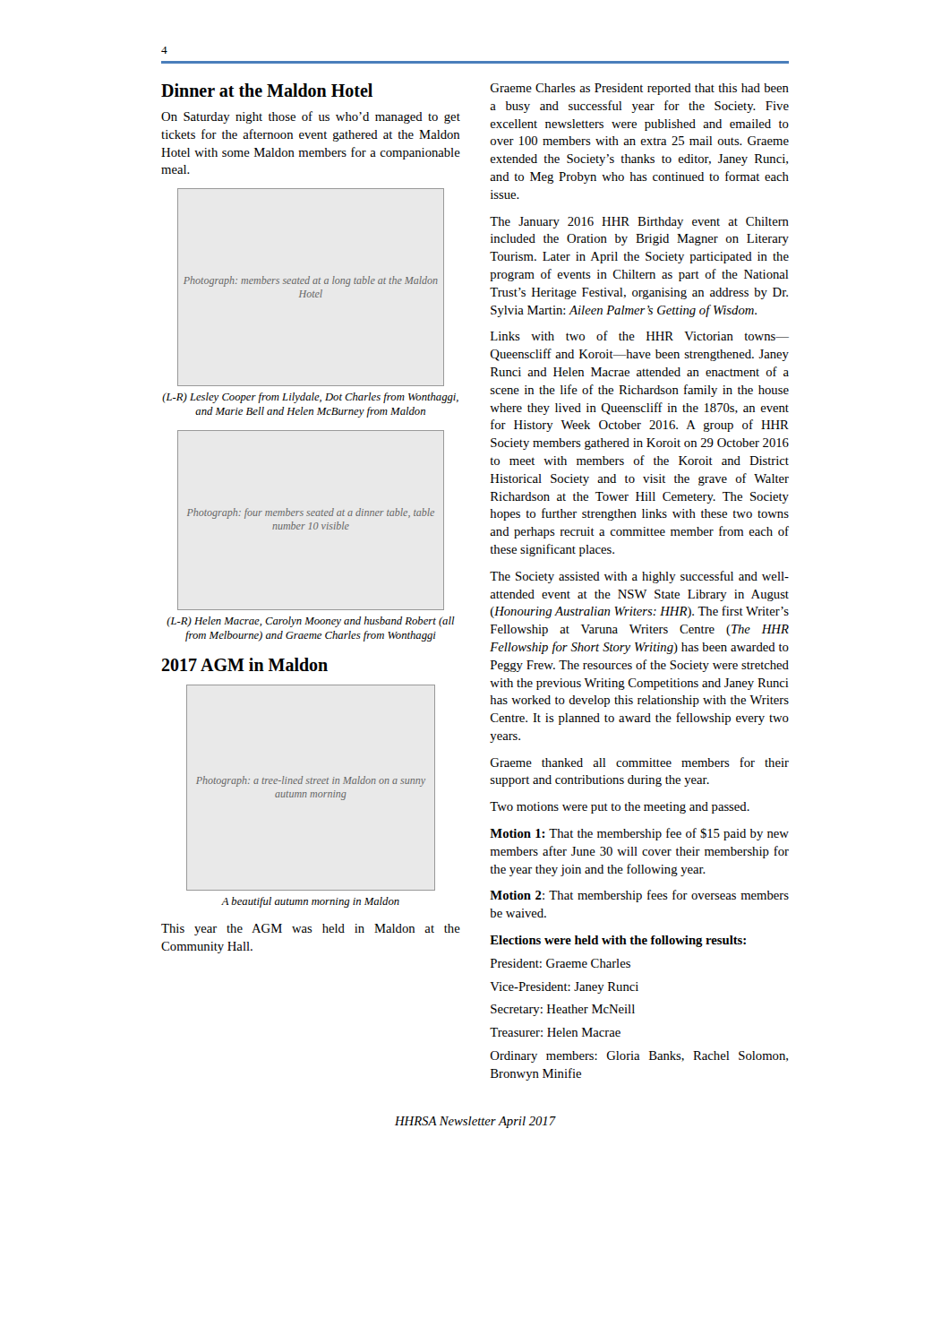4
Dinner at the Maldon Hotel
On Saturday night those of us who’d managed to get tickets for the afternoon event gathered at the Maldon Hotel with some Maldon members for a companionable meal.
Photograph: members seated at a long table at the Maldon Hotel
(L-R) Lesley Cooper from Lilydale, Dot Charles from Wonthaggi, and Marie Bell and Helen McBurney from Maldon
Photograph: four members seated at a dinner table, table number 10 visible
(L-R) Helen Macrae, Carolyn Mooney and husband Robert (all from Melbourne) and Graeme Charles from Wonthaggi
2017 AGM in Maldon
Photograph: a tree-lined street in Maldon on a sunny autumn morning
A beautiful autumn morning in Maldon
This year the AGM was held in Maldon at the Community Hall.
Graeme Charles as President reported that this had been a busy and successful year for the Society. Five excellent newsletters were published and emailed to over 100 members with an extra 25 mail outs. Graeme extended the Society’s thanks to editor, Janey Runci, and to Meg Probyn who has continued to format each issue.
The January 2016 HHR Birthday event at Chiltern included the Oration by Brigid Magner on Literary Tourism. Later in April the Society participated in the program of events in Chiltern as part of the National Trust’s Heritage Festival, organising an address by Dr. Sylvia Martin: Aileen Palmer’s Getting of Wisdom.
Links with two of the HHR Victorian towns—Queenscliff and Koroit—have been strengthened. Janey Runci and Helen Macrae attended an enactment of a scene in the life of the Richardson family in the house where they lived in Queenscliff in the 1870s, an event for History Week October 2016. A group of HHR Society members gathered in Koroit on 29 October 2016 to meet with members of the Koroit and District Historical Society and to visit the grave of Walter Richardson at the Tower Hill Cemetery. The Society hopes to further strengthen links with these two towns and perhaps recruit a committee member from each of these significant places.
The Society assisted with a highly successful and well-attended event at the NSW State Library in August (Honouring Australian Writers: HHR). The first Writer’s Fellowship at Varuna Writers Centre (The HHR Fellowship for Short Story Writing) has been awarded to Peggy Frew. The resources of the Society were stretched with the previous Writing Competitions and Janey Runci has worked to develop this relationship with the Writers Centre. It is planned to award the fellowship every two years.
Graeme thanked all committee members for their support and contributions during the year.
Two motions were put to the meeting and passed.
Motion 1: That the membership fee of $15 paid by new members after June 30 will cover their membership for the year they join and the following year.
Motion 2: That membership fees for overseas members be waived.
Elections were held with the following results:
President: Graeme Charles
Vice-President: Janey Runci
Secretary: Heather McNeill
Treasurer: Helen Macrae
Ordinary members: Gloria Banks, Rachel Solomon, Bronwyn Minifie
HHRSA Newsletter April 2017